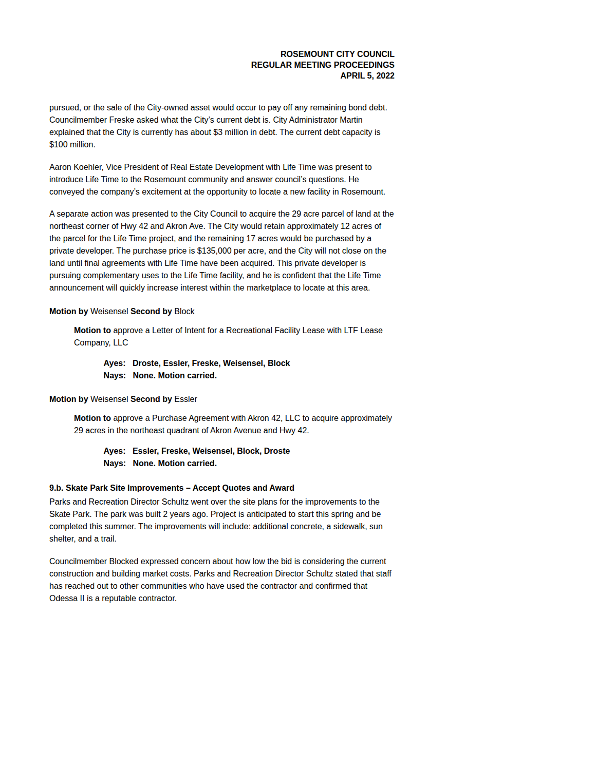ROSEMOUNT CITY COUNCIL
REGULAR MEETING PROCEEDINGS
APRIL 5, 2022
pursued, or the sale of the City-owned asset would occur to pay off any remaining bond debt. Councilmember Freske asked what the City’s current debt is. City Administrator Martin explained that the City is currently has about $3 million in debt. The current debt capacity is $100 million.
Aaron Koehler, Vice President of Real Estate Development with Life Time was present to introduce Life Time to the Rosemount community and answer council’s questions. He conveyed the company’s excitement at the opportunity to locate a new facility in Rosemount.
A separate action was presented to the City Council to acquire the 29 acre parcel of land at the northeast corner of Hwy 42 and Akron Ave. The City would retain approximately 12 acres of the parcel for the Life Time project, and the remaining 17 acres would be purchased by a private developer. The purchase price is $135,000 per acre, and the City will not close on the land until final agreements with Life Time have been acquired. This private developer is pursuing complementary uses to the Life Time facility, and he is confident that the Life Time announcement will quickly increase interest within the marketplace to locate at this area.
Motion by Weisensel Second by Block
Motion to approve a Letter of Intent for a Recreational Facility Lease with LTF Lease Company, LLC
Ayes: Droste, Essler, Freske, Weisensel, Block Nays: None. Motion carried.
Motion by Weisensel Second by Essler
Motion to approve a Purchase Agreement with Akron 42, LLC to acquire approximately 29 acres in the northeast quadrant of Akron Avenue and Hwy 42.
Ayes: Essler, Freske, Weisensel, Block, Droste Nays: None. Motion carried.
9.b. Skate Park Site Improvements – Accept Quotes and Award
Parks and Recreation Director Schultz went over the site plans for the improvements to the Skate Park. The park was built 2 years ago. Project is anticipated to start this spring and be completed this summer. The improvements will include: additional concrete, a sidewalk, sun shelter, and a trail.
Councilmember Blocked expressed concern about how low the bid is considering the current construction and building market costs. Parks and Recreation Director Schultz stated that staff has reached out to other communities who have used the contractor and confirmed that Odessa II is a reputable contractor.